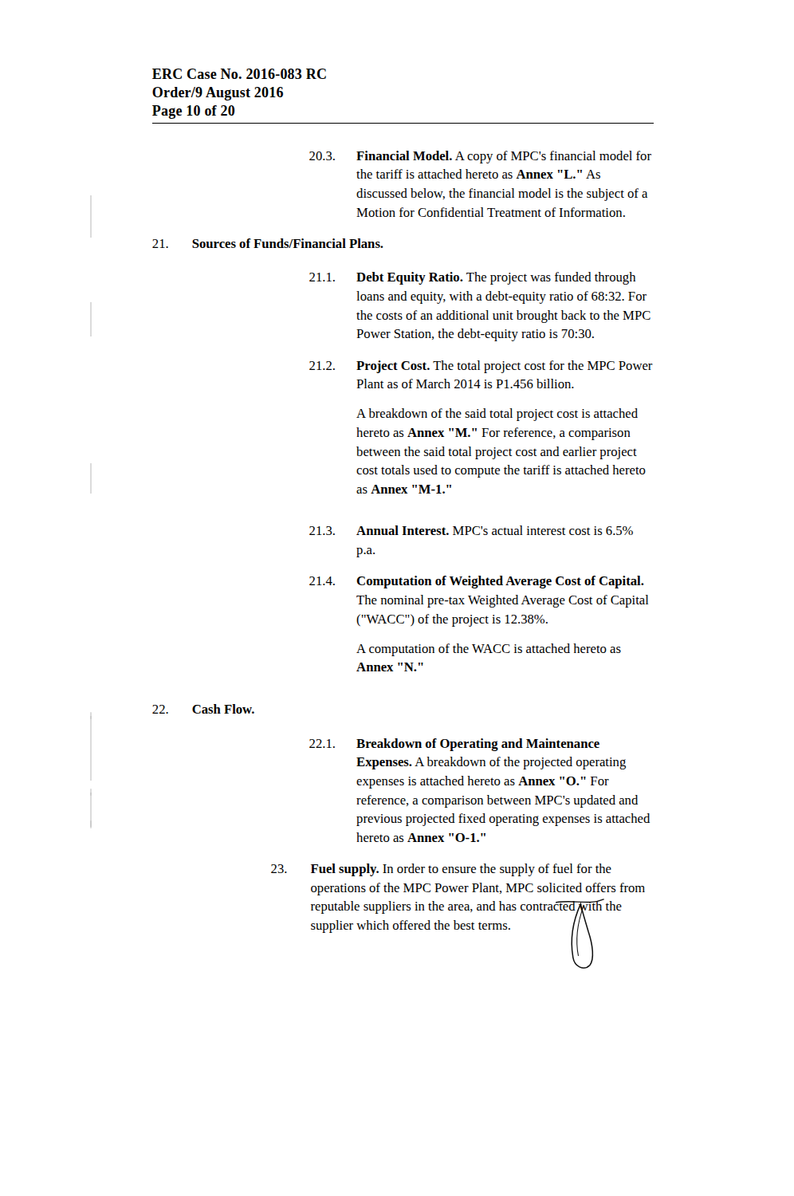ERC Case No. 2016-083 RC
Order/9 August 2016
Page 10 of 20
20.3.
Financial Model. A copy of MPC's financial model for the tariff is attached hereto as Annex "L." As discussed below, the financial model is the subject of a Motion for Confidential Treatment of Information.
21.
Sources of Funds/Financial Plans.
21.1.
Debt Equity Ratio. The project was funded through loans and equity, with a debt-equity ratio of 68:32. For the costs of an additional unit brought back to the MPC Power Station, the debt-equity ratio is 70:30.
21.2.
Project Cost. The total project cost for the MPC Power Plant as of March 2014 is P1.456 billion.
A breakdown of the said total project cost is attached hereto as Annex "M." For reference, a comparison between the said total project cost and earlier project cost totals used to compute the tariff is attached hereto as Annex "M-1."
21.3.
Annual Interest. MPC's actual interest cost is 6.5% p.a.
21.4.
Computation of Weighted Average Cost of Capital. The nominal pre-tax Weighted Average Cost of Capital ("WACC") of the project is 12.38%.
A computation of the WACC is attached hereto as Annex "N."
22.
Cash Flow.
22.1.
Breakdown of Operating and Maintenance Expenses. A breakdown of the projected operating expenses is attached hereto as Annex "O." For reference, a comparison between MPC's updated and previous projected fixed operating expenses is attached hereto as Annex "O-1."
23.
Fuel supply. In order to ensure the supply of fuel for the operations of the MPC Power Plant, MPC solicited offers from reputable suppliers in the area, and has contracted with the supplier which offered the best terms.